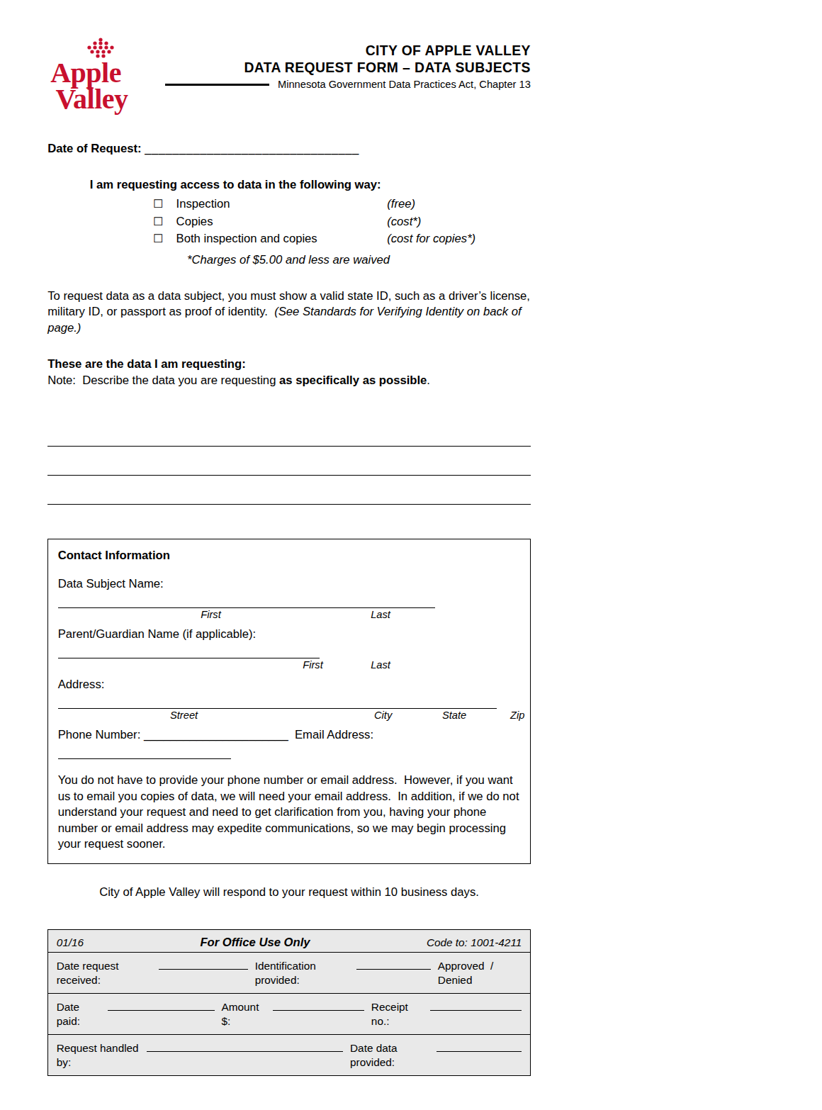Apple
Valley
CITY OF APPLE VALLEY
DATA REQUEST FORM – DATA SUBJECTS
Minnesota Government Data Practices Act, Chapter 13
Date of Request: _______________________________
I am requesting access to data in the following way:
| ☐ | Inspection | (free) |
| ☐ | Copies | (cost*) |
| ☐ | Both inspection and copies | (cost for copies*) |
*Charges of $5.00 and less are waived
To request data as a data subject, you must show a valid state ID, such as a driver’s license, military ID, or passport as proof of identity. (See Standards for Verifying Identity on back of page.)
These are the data I am requesting:
Note: Describe the data you are requesting as specifically as possible.
Contact Information
Data Subject Name:
First Last
Parent/Guardian Name (if applicable):
First Last
Address:
Street City State Zip
Phone Number: ______________________ Email Address:
You do not have to provide your phone number or email address. However, if you want us to email you copies of data, we will need your email address. In addition, if we do not understand your request and need to get clarification from you, having your phone number or email address may expedite communications, so we may begin processing your request sooner.
City of Apple Valley will respond to your request within 10 business days.
01/16
For Office Use Only
Code to: 1001-4211
Date request received: Identification provided: Approved / Denied
Date paid: Amount $: Receipt no.:
Request handled by: Date data provided: